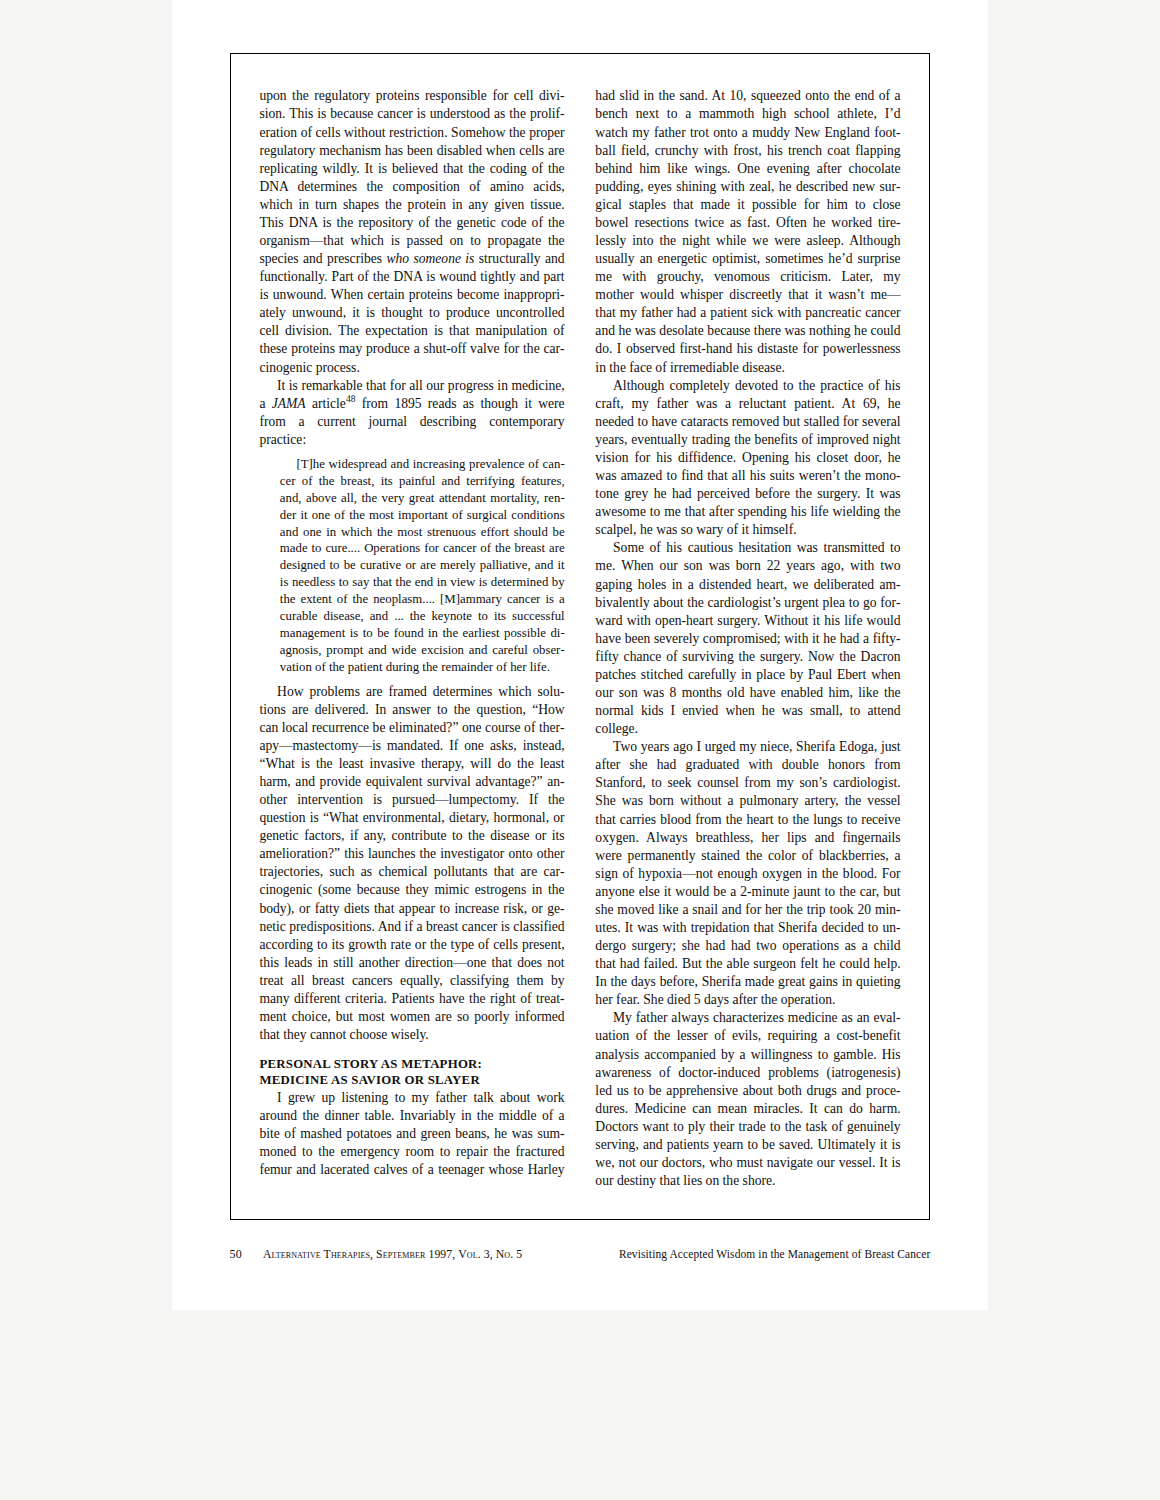upon the regulatory proteins responsible for cell division. This is because cancer is understood as the proliferation of cells without restriction. Somehow the proper regulatory mechanism has been disabled when cells are replicating wildly. It is believed that the coding of the DNA determines the composition of amino acids, which in turn shapes the protein in any given tissue. This DNA is the repository of the genetic code of the organism—that which is passed on to propagate the species and prescribes who someone is structurally and functionally. Part of the DNA is wound tightly and part is unwound. When certain proteins become inappropriately unwound, it is thought to produce uncontrolled cell division. The expectation is that manipulation of these proteins may produce a shut-off valve for the carcinogenic process.
It is remarkable that for all our progress in medicine, a JAMA article48 from 1895 reads as though it were from a current journal describing contemporary practice:
[T]he widespread and increasing prevalence of cancer of the breast, its painful and terrifying features, and, above all, the very great attendant mortality, render it one of the most important of surgical conditions and one in which the most strenuous effort should be made to cure.... Operations for cancer of the breast are designed to be curative or are merely palliative, and it is needless to say that the end in view is determined by the extent of the neoplasm.... [M]ammary cancer is a curable disease, and ... the keynote to its successful management is to be found in the earliest possible diagnosis, prompt and wide excision and careful observation of the patient during the remainder of her life.
How problems are framed determines which solutions are delivered. In answer to the question, “How can local recurrence be eliminated?” one course of therapy—mastectomy—is mandated. If one asks, instead, “What is the least invasive therapy, will do the least harm, and provide equivalent survival advantage?” another intervention is pursued—lumpectomy. If the question is “What environmental, dietary, hormonal, or genetic factors, if any, contribute to the disease or its amelioration?” this launches the investigator onto other trajectories, such as chemical pollutants that are carcinogenic (some because they mimic estrogens in the body), or fatty diets that appear to increase risk, or genetic predispositions. And if a breast cancer is classified according to its growth rate or the type of cells present, this leads in still another direction—one that does not treat all breast cancers equally, classifying them by many different criteria. Patients have the right of treatment choice, but most women are so poorly informed that they cannot choose wisely.
PERSONAL STORY AS METAPHOR:
MEDICINE AS SAVIOR OR SLAYER
I grew up listening to my father talk about work around the dinner table. Invariably in the middle of a bite of mashed potatoes and green beans, he was summoned to the emergency room to repair the fractured femur and lacerated calves of a teenager whose Harley had slid in the sand. At 10, squeezed onto the end of a bench next to a mammoth high school athlete, I’d watch my father trot onto a muddy New England football field, crunchy with frost, his trench coat flapping behind him like wings. One evening after chocolate pudding, eyes shining with zeal, he described new surgical staples that made it possible for him to close bowel resections twice as fast. Often he worked tirelessly into the night while we were asleep. Although usually an energetic optimist, sometimes he’d surprise me with grouchy, venomous criticism. Later, my mother would whisper discreetly that it wasn’t me—that my father had a patient sick with pancreatic cancer and he was desolate because there was nothing he could do. I observed first-hand his distaste for powerlessness in the face of irremediable disease.
Although completely devoted to the practice of his craft, my father was a reluctant patient. At 69, he needed to have cataracts removed but stalled for several years, eventually trading the benefits of improved night vision for his diffidence. Opening his closet door, he was amazed to find that all his suits weren’t the monotone grey he had perceived before the surgery. It was awesome to me that after spending his life wielding the scalpel, he was so wary of it himself.
Some of his cautious hesitation was transmitted to me. When our son was born 22 years ago, with two gaping holes in a distended heart, we deliberated ambivalently about the cardiologist’s urgent plea to go forward with open-heart surgery. Without it his life would have been severely compromised; with it he had a fifty-fifty chance of surviving the surgery. Now the Dacron patches stitched carefully in place by Paul Ebert when our son was 8 months old have enabled him, like the normal kids I envied when he was small, to attend college.
Two years ago I urged my niece, Sherifa Edoga, just after she had graduated with double honors from Stanford, to seek counsel from my son’s cardiologist. She was born without a pulmonary artery, the vessel that carries blood from the heart to the lungs to receive oxygen. Always breathless, her lips and fingernails were permanently stained the color of blackberries, a sign of hypoxia—not enough oxygen in the blood. For anyone else it would be a 2-minute jaunt to the car, but she moved like a snail and for her the trip took 20 minutes. It was with trepidation that Sherifa decided to undergo surgery; she had had two operations as a child that had failed. But the able surgeon felt he could help. In the days before, Sherifa made great gains in quieting her fear. She died 5 days after the operation.
My father always characterizes medicine as an evaluation of the lesser of evils, requiring a cost-benefit analysis accompanied by a willingness to gamble. His awareness of doctor-induced problems (iatrogenesis) led us to be apprehensive about both drugs and procedures. Medicine can mean miracles. It can do harm. Doctors want to ply their trade to the task of genuinely serving, and patients yearn to be saved. Ultimately it is we, not our doctors, who must navigate our vessel. It is our destiny that lies on the shore.
50 Alternative Therapies, September 1997, Vol. 3, No. 5 Revisiting Accepted Wisdom in the Management of Breast Cancer